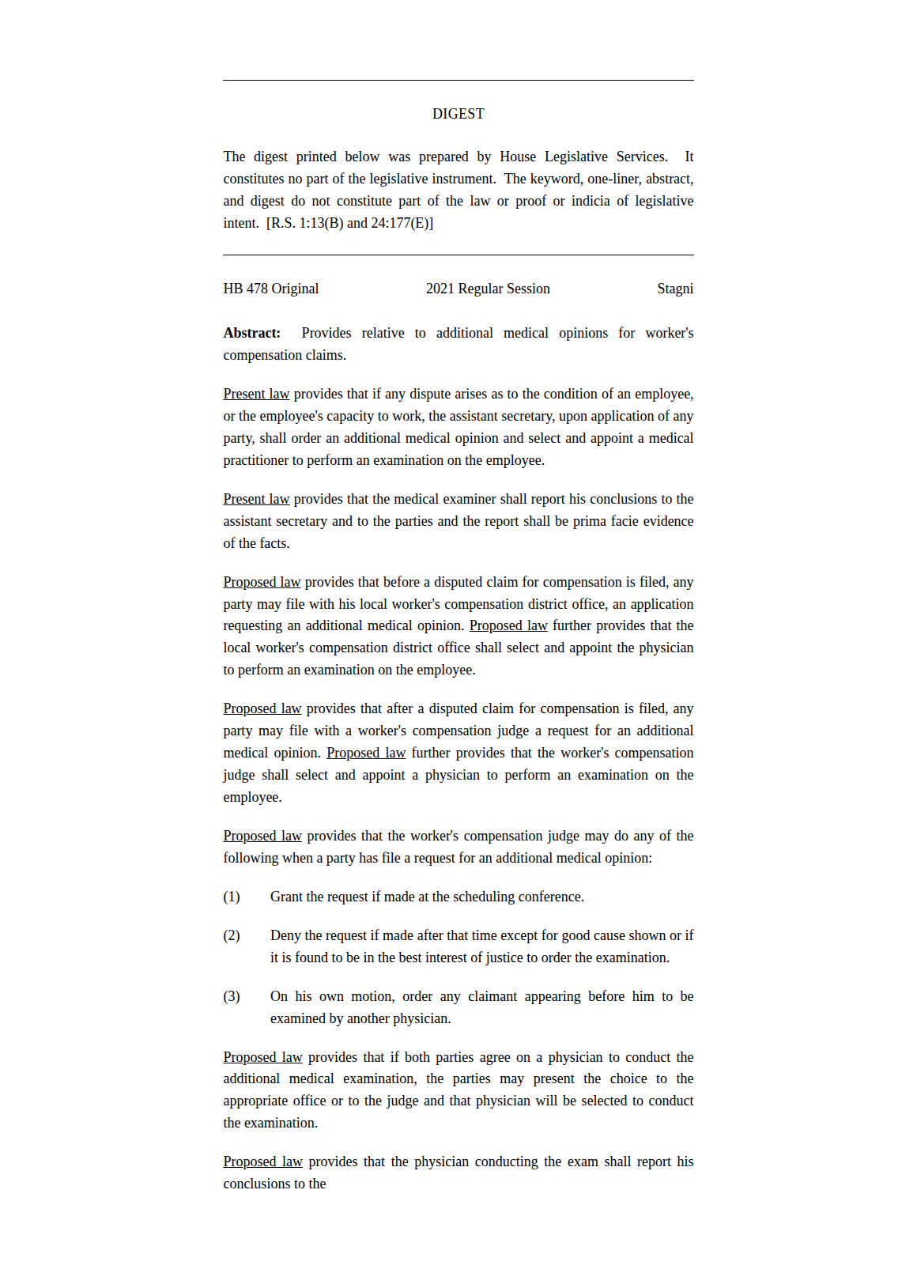DIGEST
The digest printed below was prepared by House Legislative Services. It constitutes no part of the legislative instrument. The keyword, one-liner, abstract, and digest do not constitute part of the law or proof or indicia of legislative intent. [R.S. 1:13(B) and 24:177(E)]
HB 478 Original 2021 Regular Session Stagni
Abstract: Provides relative to additional medical opinions for worker's compensation claims.
Present law provides that if any dispute arises as to the condition of an employee, or the employee's capacity to work, the assistant secretary, upon application of any party, shall order an additional medical opinion and select and appoint a medical practitioner to perform an examination on the employee.
Present law provides that the medical examiner shall report his conclusions to the assistant secretary and to the parties and the report shall be prima facie evidence of the facts.
Proposed law provides that before a disputed claim for compensation is filed, any party may file with his local worker's compensation district office, an application requesting an additional medical opinion. Proposed law further provides that the local worker's compensation district office shall select and appoint the physician to perform an examination on the employee.
Proposed law provides that after a disputed claim for compensation is filed, any party may file with a worker's compensation judge a request for an additional medical opinion. Proposed law further provides that the worker's compensation judge shall select and appoint a physician to perform an examination on the employee.
Proposed law provides that the worker's compensation judge may do any of the following when a party has file a request for an additional medical opinion:
(1) Grant the request if made at the scheduling conference.
(2) Deny the request if made after that time except for good cause shown or if it is found to be in the best interest of justice to order the examination.
(3) On his own motion, order any claimant appearing before him to be examined by another physician.
Proposed law provides that if both parties agree on a physician to conduct the additional medical examination, the parties may present the choice to the appropriate office or to the judge and that physician will be selected to conduct the examination.
Proposed law provides that the physician conducting the exam shall report his conclusions to the